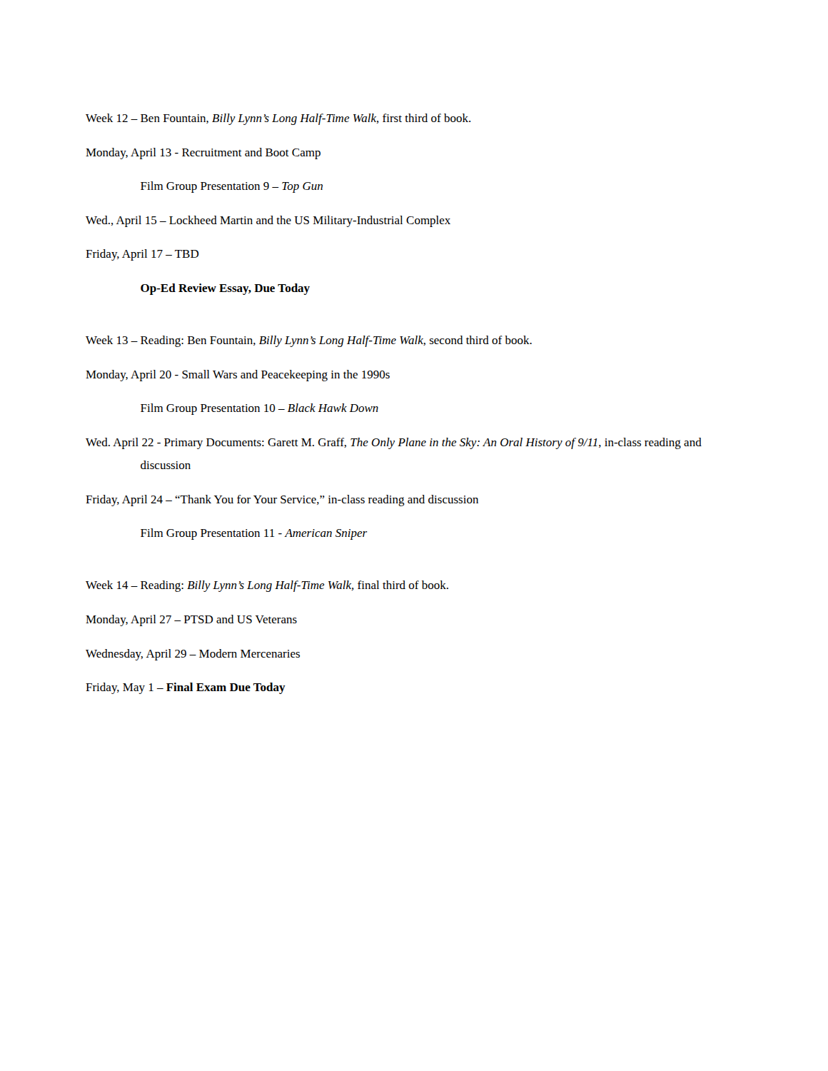Week 12 – Ben Fountain, Billy Lynn’s Long Half-Time Walk, first third of book.
Monday, April 13 - Recruitment and Boot Camp
Film Group Presentation 9 – Top Gun
Wed., April 15 – Lockheed Martin and the US Military-Industrial Complex
Friday, April 17 – TBD
Op-Ed Review Essay, Due Today
Week 13 – Reading: Ben Fountain, Billy Lynn’s Long Half-Time Walk, second third of book.
Monday, April 20 - Small Wars and Peacekeeping in the 1990s
Film Group Presentation 10 – Black Hawk Down
Wed. April 22 - Primary Documents: Garett M. Graff, The Only Plane in the Sky: An Oral History of 9/11, in-class reading and discussion
Friday, April 24 – “Thank You for Your Service,” in-class reading and discussion
Film Group Presentation 11 - American Sniper
Week 14 – Reading: Billy Lynn’s Long Half-Time Walk, final third of book.
Monday, April 27 – PTSD and US Veterans
Wednesday, April 29 – Modern Mercenaries
Friday, May 1 – Final Exam Due Today